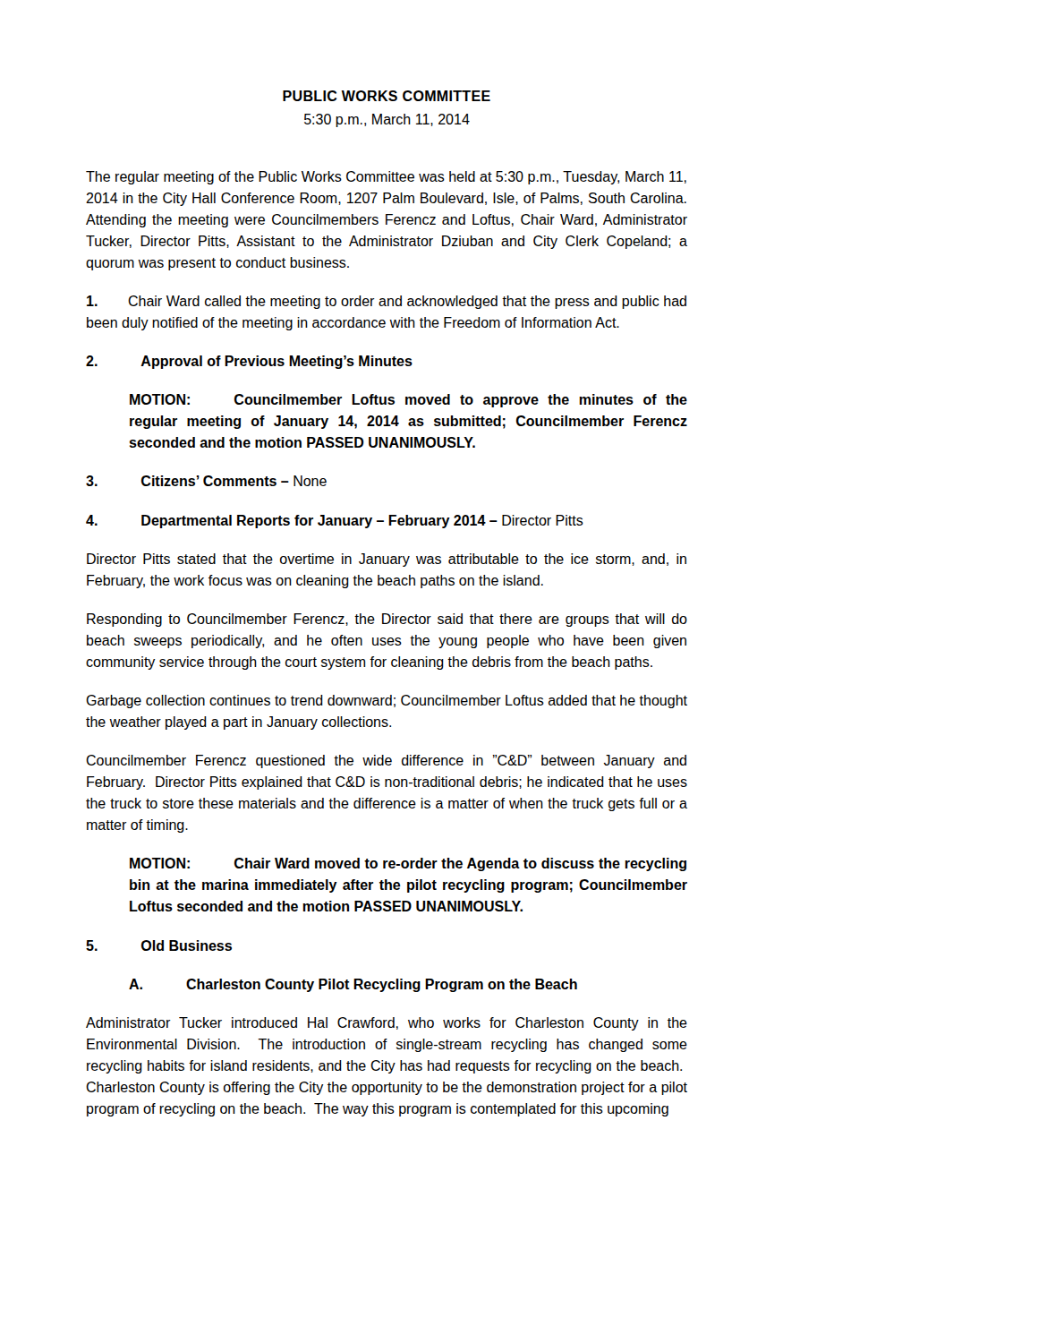PUBLIC WORKS COMMITTEE
5:30 p.m., March 11, 2014
The regular meeting of the Public Works Committee was held at 5:30 p.m., Tuesday, March 11, 2014 in the City Hall Conference Room, 1207 Palm Boulevard, Isle, of Palms, South Carolina. Attending the meeting were Councilmembers Ferencz and Loftus, Chair Ward, Administrator Tucker, Director Pitts, Assistant to the Administrator Dziuban and City Clerk Copeland; a quorum was present to conduct business.
1. Chair Ward called the meeting to order and acknowledged that the press and public had been duly notified of the meeting in accordance with the Freedom of Information Act.
2. Approval of Previous Meeting’s Minutes
MOTION: Councilmember Loftus moved to approve the minutes of the regular meeting of January 14, 2014 as submitted; Councilmember Ferencz seconded and the motion PASSED UNANIMOUSLY.
3. Citizens’ Comments – None
4. Departmental Reports for January – February 2014 – Director Pitts
Director Pitts stated that the overtime in January was attributable to the ice storm, and, in February, the work focus was on cleaning the beach paths on the island.
Responding to Councilmember Ferencz, the Director said that there are groups that will do beach sweeps periodically, and he often uses the young people who have been given community service through the court system for cleaning the debris from the beach paths.
Garbage collection continues to trend downward; Councilmember Loftus added that he thought the weather played a part in January collections.
Councilmember Ferencz questioned the wide difference in ”C&D” between January and February. Director Pitts explained that C&D is non-traditional debris; he indicated that he uses the truck to store these materials and the difference is a matter of when the truck gets full or a matter of timing.
MOTION: Chair Ward moved to re-order the Agenda to discuss the recycling bin at the marina immediately after the pilot recycling program; Councilmember Loftus seconded and the motion PASSED UNANIMOUSLY.
5. Old Business
A. Charleston County Pilot Recycling Program on the Beach
Administrator Tucker introduced Hal Crawford, who works for Charleston County in the Environmental Division. The introduction of single-stream recycling has changed some recycling habits for island residents, and the City has had requests for recycling on the beach. Charleston County is offering the City the opportunity to be the demonstration project for a pilot program of recycling on the beach. The way this program is contemplated for this upcoming